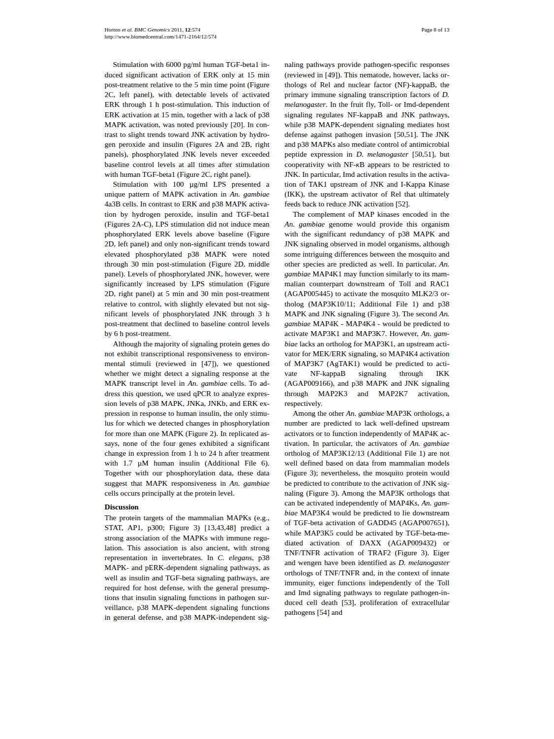Horton et al. BMC Genomics 2011, 12:574
http://www.biomedcentral.com/1471-2164/12/574
Page 8 of 13
Stimulation with 6000 pg/ml human TGF-beta1 induced significant activation of ERK only at 15 min post-treatment relative to the 5 min time point (Figure 2C, left panel), with detectable levels of activated ERK through 1 h post-stimulation. This induction of ERK activation at 15 min, together with a lack of p38 MAPK activation, was noted previously [20]. In contrast to slight trends toward JNK activation by hydrogen peroxide and insulin (Figures 2A and 2B, right panels), phosphorylated JNK levels never exceeded baseline control levels at all times after stimulation with human TGF-beta1 (Figure 2C, right panel).
Stimulation with 100 µg/ml LPS presented a unique pattern of MAPK activation in An. gambiae 4a3B cells. In contrast to ERK and p38 MAPK activation by hydrogen peroxide, insulin and TGF-beta1 (Figures 2A-C), LPS stimulation did not induce mean phosphorylated ERK levels above baseline (Figure 2D, left panel) and only non-significant trends toward elevated phosphorylated p38 MAPK were noted through 30 min post-stimulation (Figure 2D, middle panel). Levels of phosphorylated JNK, however, were significantly increased by LPS stimulation (Figure 2D, right panel) at 5 min and 30 min post-treatment relative to control, with slightly elevated but not significant levels of phosphorylated JNK through 3 h post-treatment that declined to baseline control levels by 6 h post-treatment.
Although the majority of signaling protein genes do not exhibit transcriptional responsiveness to environmental stimuli (reviewed in [47]), we questioned whether we might detect a signaling response at the MAPK transcript level in An. gambiae cells. To address this question, we used qPCR to analyze expression levels of p38 MAPK, JNKa, JNKb, and ERK expression in response to human insulin, the only stimulus for which we detected changes in phosphorylation for more than one MAPK (Figure 2). In replicated assays, none of the four genes exhibited a significant change in expression from 1 h to 24 h after treatment with 1.7 µM human insulin (Additional File 6). Together with our phosphorylation data, these data suggest that MAPK responsiveness in An. gambiae cells occurs principally at the protein level.
Discussion
The protein targets of the mammalian MAPKs (e.g., STAT, AP1, p300; Figure 3) [13,43,48] predict a strong association of the MAPKs with immune regulation. This association is also ancient, with strong representation in invertebrates. In C. elegans, p38 MAPK- and pERK-dependent signaling pathways, as well as insulin and TGF-beta signaling pathways, are required for host defense, with the general presumptions that insulin signaling functions in pathogen surveillance, p38 MAPK-dependent signaling functions in general defense, and p38 MAPK-independent signaling pathways provide pathogen-specific responses (reviewed in [49]). This nematode, however, lacks orthologs of Rel and nuclear factor (NF)-kappaB, the primary immune signaling transcription factors of D. melanogaster. In the fruit fly, Toll- or Imd-dependent signaling regulates NF-kappaB and JNK pathways, while p38 MAPK-dependent signaling mediates host defense against pathogen invasion [50,51]. The JNK and p38 MAPKs also mediate control of antimicrobial peptide expression in D. melanogaster [50,51], but cooperativity with NF-κ B appears to be restricted to JNK. In particular, Imd activation results in the activation of TAK1 upstream of JNK and I-Kappa Kinase (IKK), the upstream activator of Rel that ultimately feeds back to reduce JNK activation [52].
The complement of MAP kinases encoded in the An. gambiae genome would provide this organism with the significant redundancy of p38 MAPK and JNK signaling observed in model organisms, although some intriguing differences between the mosquito and other species are predicted as well. In particular, An. gambiae MAP4K1 may function similarly to its mammalian counterpart downstream of Toll and RAC1 (AGAP005445) to activate the mosquito MLK2/3 ortholog (MAP3K10/11; Additional File 1) and p38 MAPK and JNK signaling (Figure 3). The second An. gambiae MAP4K - MAP4K4 - would be predicted to activate MAP3K1 and MAP3K7. However, An. gambiae lacks an ortholog for MAP3K1, an upstream activator for MEK/ERK signaling, so MAP4K4 activation of MAP3K7 (AgTAK1) would be predicted to activate NF-kappaB signaling through IKK (AGAP009166), and p38 MAPK and JNK signaling through MAP2K3 and MAP2K7 activation, respectively.
Among the other An. gambiae MAP3K orthologs, a number are predicted to lack well-defined upstream activators or to function independently of MAP4K activation. In particular, the activators of An. gambiae ortholog of MAP3K12/13 (Additional File 1) are not well defined based on data from mammalian models (Figure 3); nevertheless, the mosquito protein would be predicted to contribute to the activation of JNK signaling (Figure 3). Among the MAP3K orthologs that can be activated independently of MAP4Ks, An. gambiae MAP3K4 would be predicted to lie downstream of TGF-beta activation of GADD45 (AGAP007651), while MAP3K5 could be activated by TGF-beta-mediated activation of DAXX (AGAP009432) or TNF/TNFR activation of TRAF2 (Figure 3). Eiger and wengen have been identified as D. melanogaster orthologs of TNF/TNFR and, in the context of innate immunity, eiger functions independently of the Toll and Imd signaling pathways to regulate pathogen-induced cell death [53], proliferation of extracellular pathogens [54] and